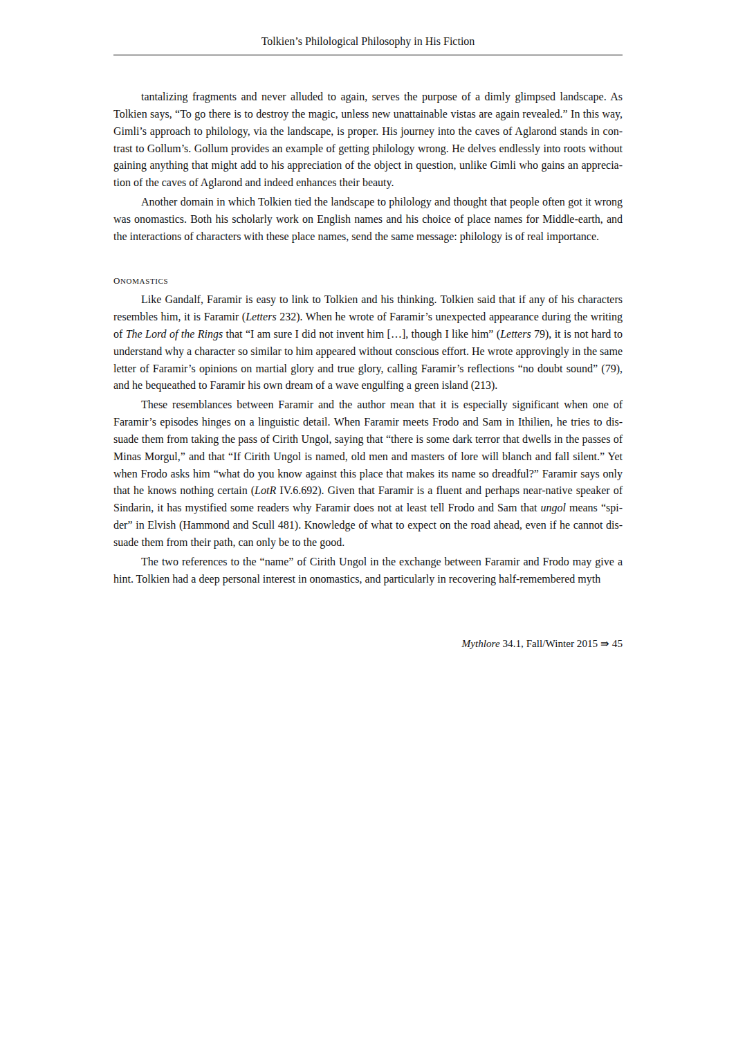Tolkien’s Philological Philosophy in His Fiction
tantalizing fragments and never alluded to again, serves the purpose of a dimly glimpsed landscape. As Tolkien says, “To go there is to destroy the magic, unless new unattainable vistas are again revealed.” In this way, Gimli’s approach to philology, via the landscape, is proper. His journey into the caves of Aglarond stands in contrast to Gollum’s. Gollum provides an example of getting philology wrong. He delves endlessly into roots without gaining anything that might add to his appreciation of the object in question, unlike Gimli who gains an appreciation of the caves of Aglarond and indeed enhances their beauty.
Another domain in which Tolkien tied the landscape to philology and thought that people often got it wrong was onomastics. Both his scholarly work on English names and his choice of place names for Middle-earth, and the interactions of characters with these place names, send the same message: philology is of real importance.
Onomastics
Like Gandalf, Faramir is easy to link to Tolkien and his thinking. Tolkien said that if any of his characters resembles him, it is Faramir (Letters 232). When he wrote of Faramir’s unexpected appearance during the writing of The Lord of the Rings that “I am sure I did not invent him […], though I like him” (Letters 79), it is not hard to understand why a character so similar to him appeared without conscious effort. He wrote approvingly in the same letter of Faramir’s opinions on martial glory and true glory, calling Faramir’s reflections “no doubt sound” (79), and he bequeathed to Faramir his own dream of a wave engulfing a green island (213).
These resemblances between Faramir and the author mean that it is especially significant when one of Faramir’s episodes hinges on a linguistic detail. When Faramir meets Frodo and Sam in Ithilien, he tries to dissuade them from taking the pass of Cirith Ungol, saying that “there is some dark terror that dwells in the passes of Minas Morgul,” and that “If Cirith Ungol is named, old men and masters of lore will blanch and fall silent.” Yet when Frodo asks him “what do you know against this place that makes its name so dreadful?” Faramir says only that he knows nothing certain (LotR IV.6.692). Given that Faramir is a fluent and perhaps near-native speaker of Sindarin, it has mystified some readers why Faramir does not at least tell Frodo and Sam that ungol means “spider” in Elvish (Hammond and Scull 481). Knowledge of what to expect on the road ahead, even if he cannot dissuade them from their path, can only be to the good.
The two references to the “name” of Cirith Ungol in the exchange between Faramir and Frodo may give a hint. Tolkien had a deep personal interest in onomastics, and particularly in recovering half-remembered myth
Mythlore 34.1, Fall/Winter 2015 ⇛ 45